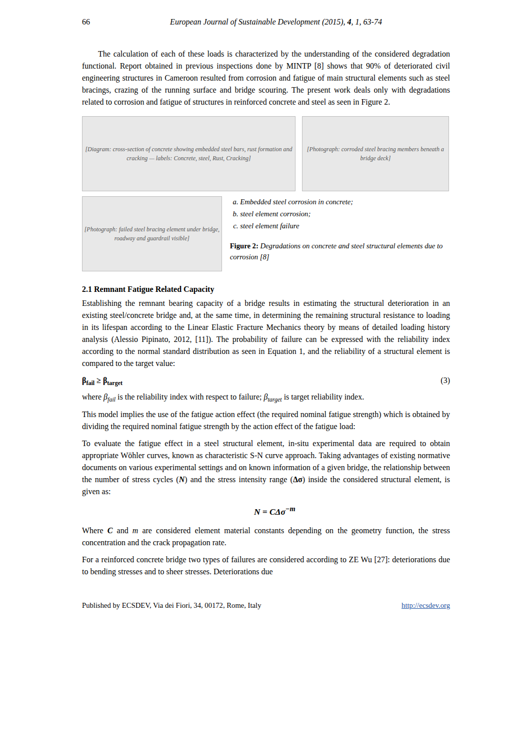66
European Journal of Sustainable Development (2015), 4, 1, 63-74
The calculation of each of these loads is characterized by the understanding of the considered degradation functional. Report obtained in previous inspections done by MINTP [8] shows that 90% of deteriorated civil engineering structures in Cameroon resulted from corrosion and fatigue of main structural elements such as steel bracings, crazing of the running surface and bridge scouring. The present work deals only with degradations related to corrosion and fatigue of structures in reinforced concrete and steel as seen in Figure 2.
[Diagram: cross-section of concrete showing embedded steel bars, rust formation and cracking — labels: Concrete, steel, Rust, Cracking]
[Photograph: corroded steel bracing members beneath a bridge deck]
[Photograph: failed steel bracing element under bridge, roadway and guardrail visible]
Embedded steel corrosion in concrete;
steel element corrosion;
steel element failure
Figure 2: Degradations on concrete and steel structural elements due to corrosion [8]
2.1 Remnant Fatigue Related Capacity
Establishing the remnant bearing capacity of a bridge results in estimating the structural deterioration in an existing steel/concrete bridge and, at the same time, in determining the remaining structural resistance to loading in its lifespan according to the Linear Elastic Fracture Mechanics theory by means of detailed loading history analysis (Alessio Pipinato, 2012, [11]). The probability of failure can be expressed with the reliability index according to the normal standard distribution as seen in Equation 1, and the reliability of a structural element is compared to the target value:
βfail ≥ βtarget (3)
where βfail is the reliability index with respect to failure; βtarget is target reliability index.
This model implies the use of the fatigue action effect (the required nominal fatigue strength) which is obtained by dividing the required nominal fatigue strength by the action effect of the fatigue load:
To evaluate the fatigue effect in a steel structural element, in-situ experimental data are required to obtain appropriate Wöhler curves, known as characteristic S-N curve approach. Taking advantages of existing normative documents on various experimental settings and on known information of a given bridge, the relationship between the number of stress cycles (N) and the stress intensity range (Δσ) inside the considered structural element, is given as:
N = CΔσ−m
Where C and m are considered element material constants depending on the geometry function, the stress concentration and the crack propagation rate.
For a reinforced concrete bridge two types of failures are considered according to ZE Wu [27]: deteriorations due to bending stresses and to sheer stresses. Deteriorations due
Published by ECSDEV, Via dei Fiori, 34, 00172, Rome, Italy
http://ecsdev.org